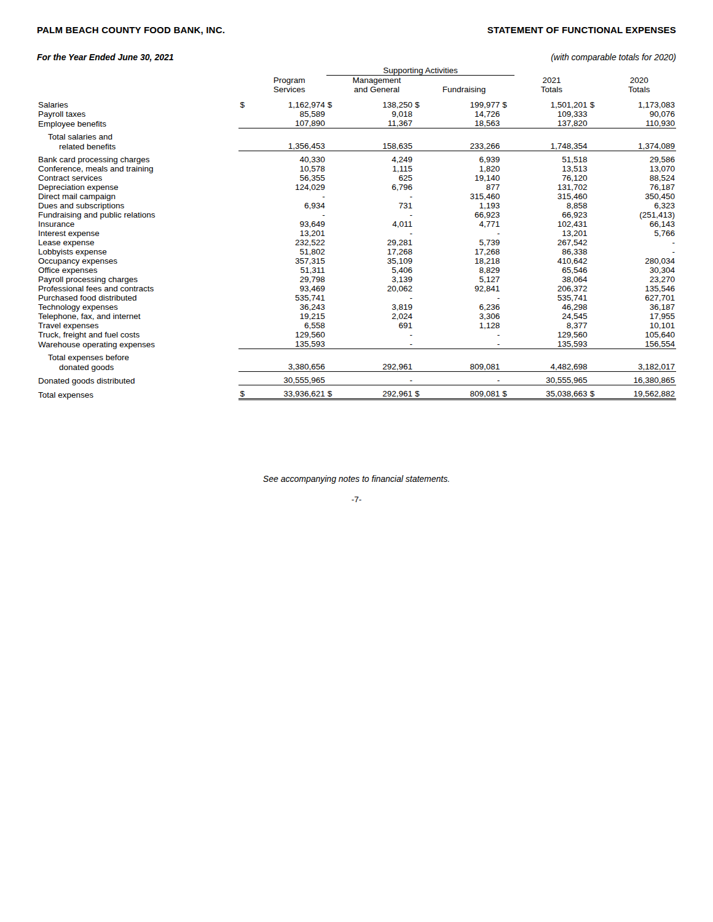PALM BEACH COUNTY FOOD BANK, INC.
STATEMENT OF FUNCTIONAL EXPENSES
For the Year Ended June 30, 2021
(with comparable totals for 2020)
| | | | Supporting Activities | | | |
| | | Program | | Management | | | | 2021 | | 2020 |
| | | Services | | and General | | Fundraising | | Totals | | Totals |
| Salaries | $ | 1,162,974 | $ | 138,250 | $ | 199,977 | $ | 1,501,201 | $ | 1,173,083 |
| Payroll taxes | | 85,589 | | 9,018 | | 14,726 | | 109,333 | | 90,076 |
| Employee benefits | | 107,890 | | 11,367 | | 18,563 | | 137,820 | | 110,930 |
| Total salaries and | |
| related benefits | | 1,356,453 | | 158,635 | | 233,266 | | 1,748,354 | | 1,374,089 |
| Bank card processing charges | | 40,330 | | 4,249 | | 6,939 | | 51,518 | | 29,586 |
| Conference, meals and training | | 10,578 | | 1,115 | | 1,820 | | 13,513 | | 13,070 |
| Contract services | | 56,355 | | 625 | | 19,140 | | 76,120 | | 88,524 |
| Depreciation expense | | 124,029 | | 6,796 | | 877 | | 131,702 | | 76,187 |
| Direct mail campaign | | - | | - | | 315,460 | | 315,460 | | 350,450 |
| Dues and subscriptions | | 6,934 | | 731 | | 1,193 | | 8,858 | | 6,323 |
| Fundraising and public relations | | - | | - | | 66,923 | | 66,923 | | (251,413) |
| Insurance | | 93,649 | | 4,011 | | 4,771 | | 102,431 | | 66,143 |
| Interest expense | | 13,201 | | - | | - | | 13,201 | | 5,766 |
| Lease expense | | 232,522 | | 29,281 | | 5,739 | | 267,542 | | - |
| Lobbyists expense | | 51,802 | | 17,268 | | 17,268 | | 86,338 | | - |
| Occupancy expenses | | 357,315 | | 35,109 | | 18,218 | | 410,642 | | 280,034 |
| Office expenses | | 51,311 | | 5,406 | | 8,829 | | 65,546 | | 30,304 |
| Payroll processing charges | | 29,798 | | 3,139 | | 5,127 | | 38,064 | | 23,270 |
| Professional fees and contracts | | 93,469 | | 20,062 | | 92,841 | | 206,372 | | 135,546 |
| Purchased food distributed | | 535,741 | | - | | - | | 535,741 | | 627,701 |
| Technology expenses | | 36,243 | | 3,819 | | 6,236 | | 46,298 | | 36,187 |
| Telephone, fax, and internet | | 19,215 | | 2,024 | | 3,306 | | 24,545 | | 17,955 |
| Travel expenses | | 6,558 | | 691 | | 1,128 | | 8,377 | | 10,101 |
| Truck, freight and fuel costs | | 129,560 | | - | | - | | 129,560 | | 105,640 |
| Warehouse operating expenses | | 135,593 | | - | | - | | 135,593 | | 156,554 |
| Total expenses before | |
| donated goods | | 3,380,656 | | 292,961 | | 809,081 | | 4,482,698 | | 3,182,017 |
| Donated goods distributed | | 30,555,965 | | - | | - | | 30,555,965 | | 16,380,865 |
| Total expenses | $ | 33,936,621 | $ | 292,961 | $ | 809,081 | $ | 35,038,663 | $ | 19,562,882 |
See accompanying notes to financial statements.
-7-